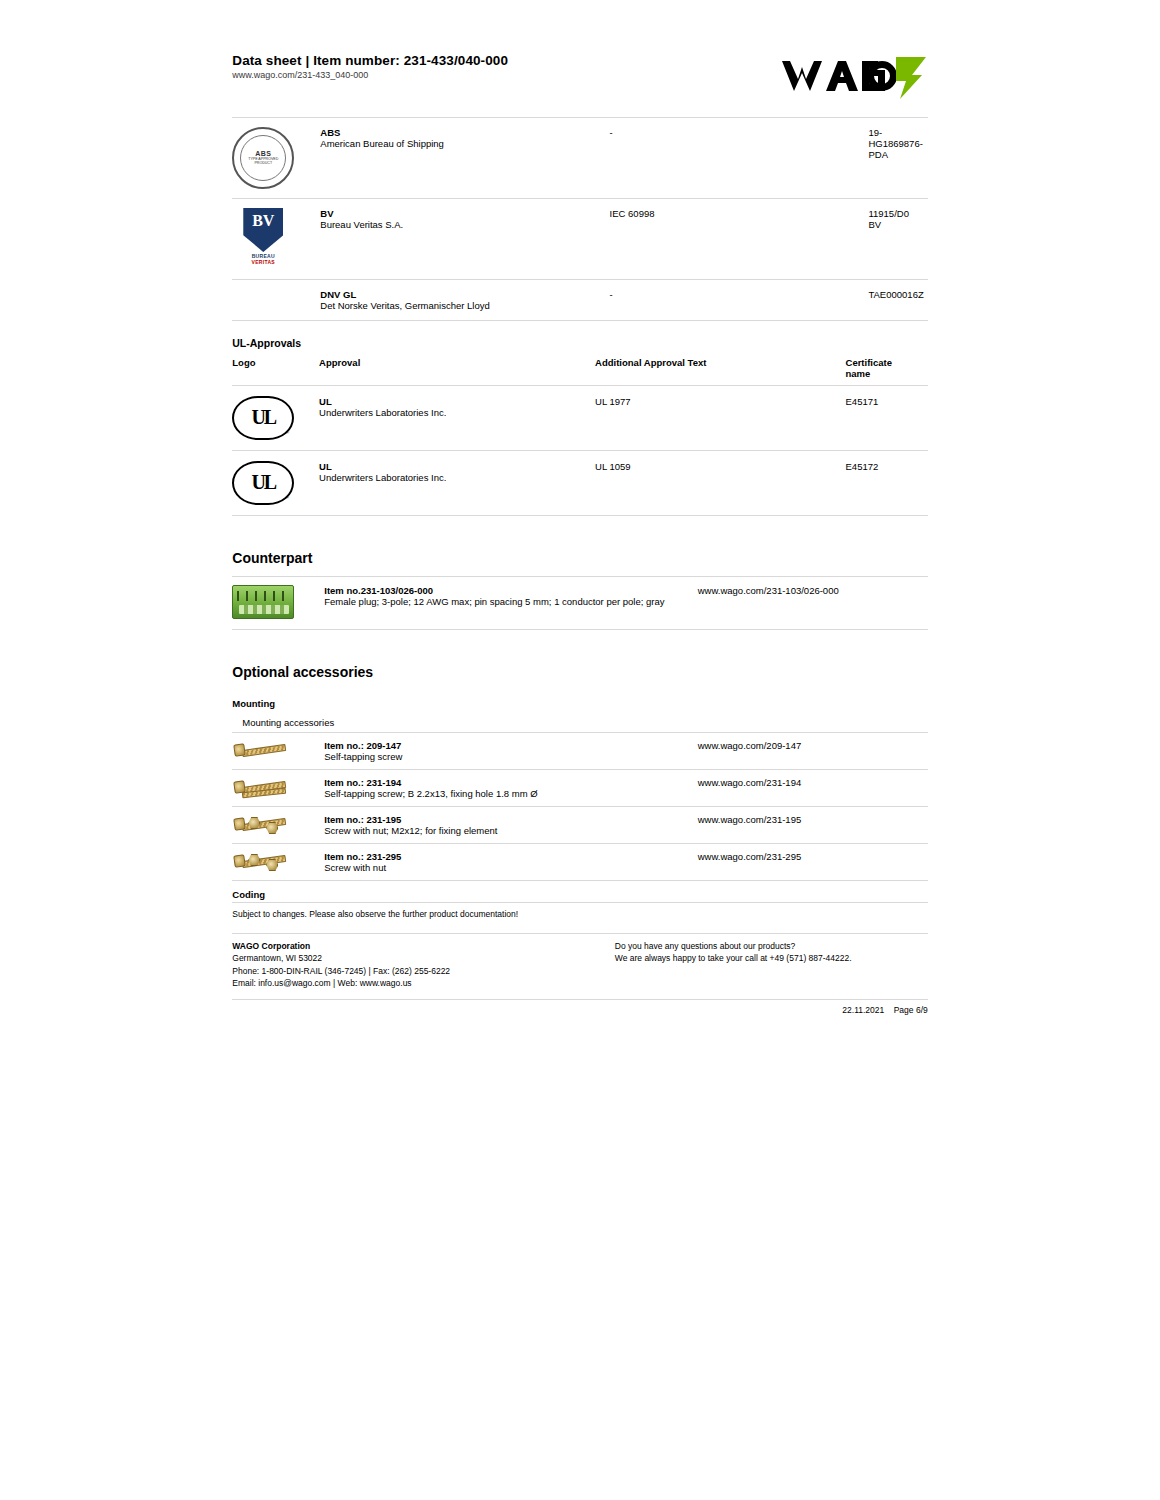Data sheet | Item number: 231-433/040-000
www.wago.com/231-433_040-000
| ABS TYPE APPROVED PRODUCT | ABS American Bureau of Shipping | - | 19- HG1869876- PDA |
| BV BUREAU VERITAS | BV Bureau Veritas S.A. | IEC 60998 | 11915/D0 BV |
| | DNV GL Det Norske Veritas, Germanischer Lloyd | - | TAE000016Z |
UL-Approvals
| Logo | Approval | Additional Approval Text | Certificate name |
| --- | --- | --- | --- |
| UL ® | UL Underwriters Laboratories Inc. | UL 1977 | E45171 |
| UL ® | UL Underwriters Laboratories Inc. | UL 1059 | E45172 |
Counterpart
| | Item no.231-103/026-000 Female plug; 3-pole; 12 AWG max; pin spacing 5 mm; 1 conductor per pole; gray | www.wago.com/231-103/026-000 |
Optional accessories
Mounting
Mounting accessories
| | Item no.: 209-147 Self-tapping screw | www.wago.com/209-147 |
| | Item no.: 231-194 Self-tapping screw; B 2.2x13, fixing hole 1.8 mm Ø | www.wago.com/231-194 |
| | Item no.: 231-195 Screw with nut; M2x12; for fixing element | www.wago.com/231-195 |
| | Item no.: 231-295 Screw with nut | www.wago.com/231-295 |
Coding
Subject to changes. Please also observe the further product documentation!
WAGO Corporation
Germantown, WI 53022
Phone: 1-800-DIN-RAIL (346-7245) | Fax: (262) 255-6222
Email: info.us@wago.com | Web: www.wago.us
Do you have any questions about our products?
We are always happy to take your call at +49 (571) 887-44222.
22.11.2021 Page 6/9